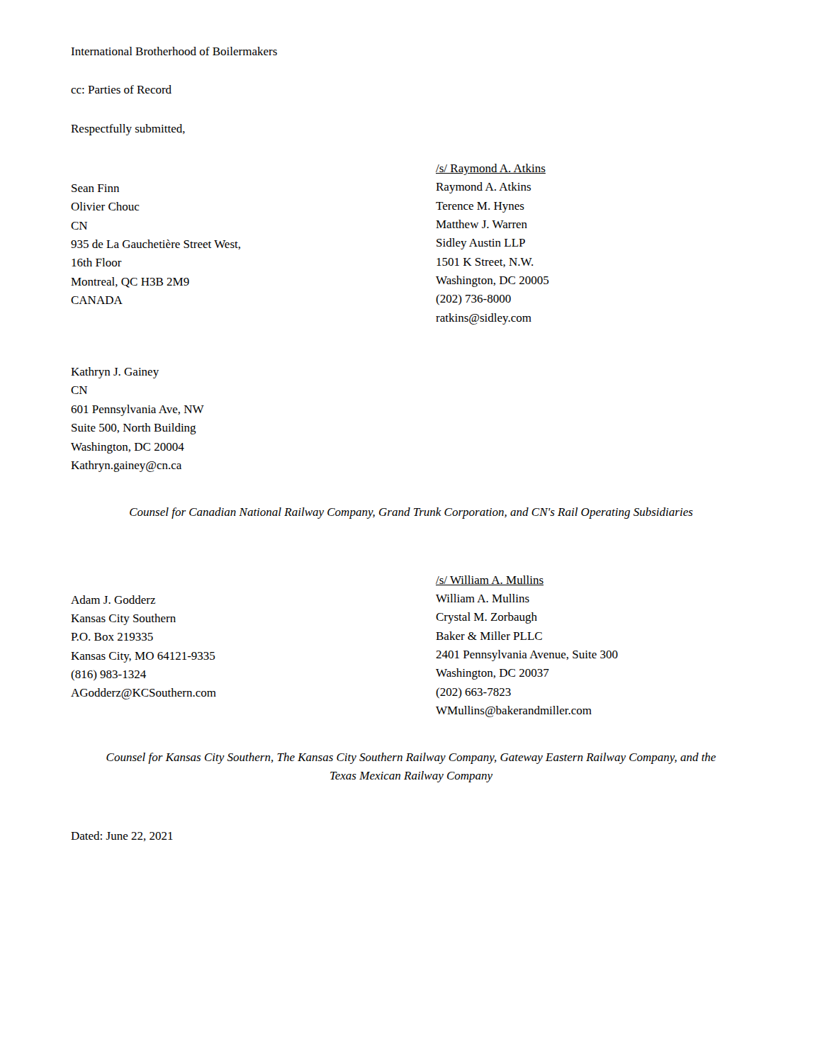International Brotherhood of Boilermakers
cc: Parties of Record
Respectfully submitted,
Sean Finn
Olivier Chouc
CN
935 de La Gauchetière Street West,
16th Floor
Montreal, QC H3B 2M9
CANADA
/s/ Raymond A. Atkins
Raymond A. Atkins
Terence M. Hynes
Matthew J. Warren
Sidley Austin LLP
1501 K Street, N.W.
Washington, DC 20005
(202) 736-8000
ratkins@sidley.com
Kathryn J. Gainey
CN
601 Pennsylvania Ave, NW
Suite 500, North Building
Washington, DC 20004
Kathryn.gainey@cn.ca
Counsel for Canadian National Railway Company, Grand Trunk Corporation, and CN's Rail Operating Subsidiaries
Adam J. Godderz
Kansas City Southern
P.O. Box 219335
Kansas City, MO 64121-9335
(816) 983-1324
AGodderz@KCSouthern.com
/s/ William A. Mullins
William A. Mullins
Crystal M. Zorbaugh
Baker & Miller PLLC
2401 Pennsylvania Avenue, Suite 300
Washington, DC 20037
(202) 663-7823
WMullins@bakerandmiller.com
Counsel for Kansas City Southern, The Kansas City Southern Railway Company, Gateway Eastern Railway Company, and the Texas Mexican Railway Company
Dated: June 22, 2021